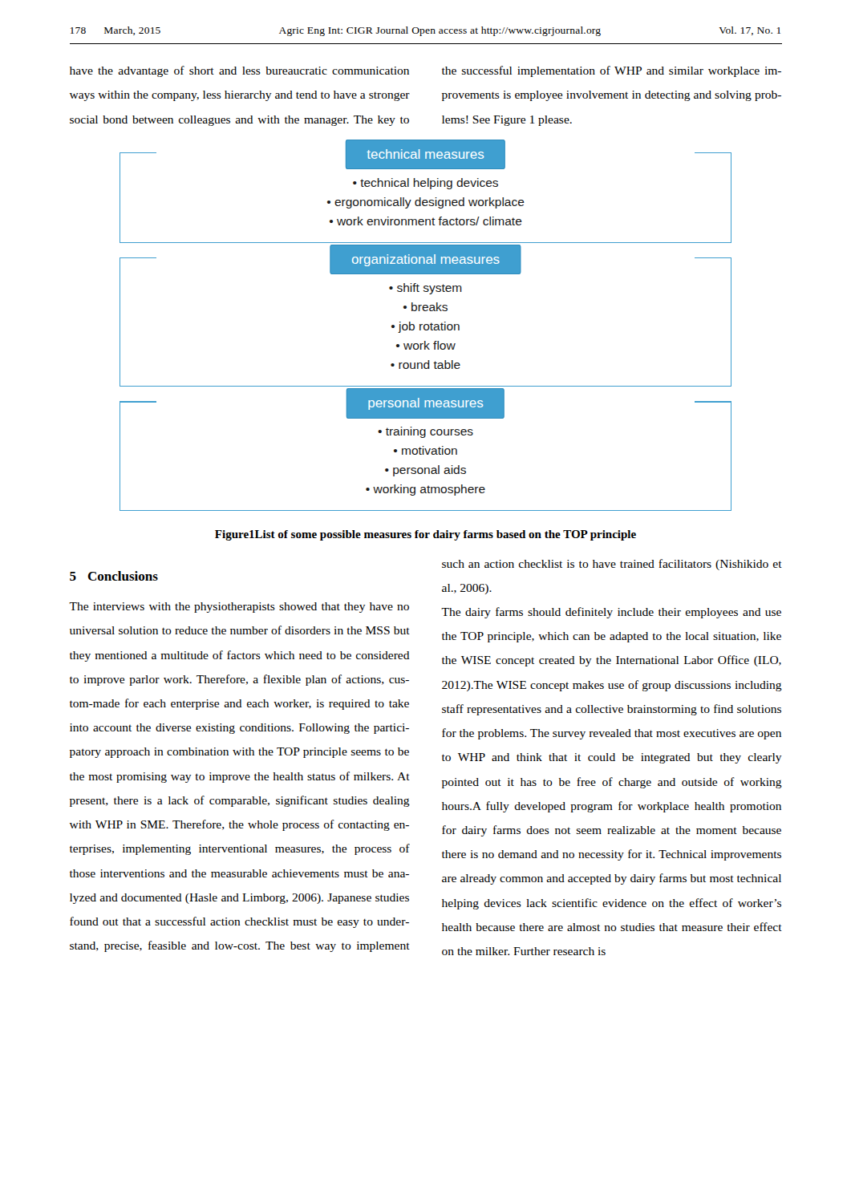178 March, 2015
Agric Eng Int: CIGR Journal Open access at http://www.cigrjournal.org
Vol. 17, No. 1
have the advantage of short and less bureaucratic communication ways within the company, less hierarchy and tend to have a stronger social bond between colleagues and with the manager. The key to the successful implementation of WHP and similar workplace improvements is employee involvement in detecting and solving problems! See Figure 1 please.
technical measures
technical helping devices
ergonomically designed workplace
work environment factors/ climate
organizational measures
shift system
breaks
job rotation
work flow
round table
personal measures
training courses
motivation
personal aids
working atmosphere
Figure1List of some possible measures for dairy farms based on the TOP principle
5 Conclusions
The interviews with the physiotherapists showed that they have no universal solution to reduce the number of disorders in the MSS but they mentioned a multitude of factors which need to be considered to improve parlor work. Therefore, a flexible plan of actions, custom-made for each enterprise and each worker, is required to take into account the diverse existing conditions. Following the participatory approach in combination with the TOP principle seems to be the most promising way to improve the health status of milkers. At present, there is a lack of comparable, significant studies dealing with WHP in SME. Therefore, the whole process of contacting enterprises, implementing interventional measures, the process of those interventions and the measurable achievements must be analyzed and documented (Hasle and Limborg, 2006). Japanese studies found out that a successful action checklist must be easy to understand, precise, feasible and low-cost. The best way to implement such an action checklist is to have trained facilitators (Nishikido et al., 2006).
The dairy farms should definitely include their employees and use the TOP principle, which can be adapted to the local situation, like the WISE concept created by the International Labor Office (ILO, 2012).The WISE concept makes use of group discussions including staff representatives and a collective brainstorming to find solutions for the problems. The survey revealed that most executives are open to WHP and think that it could be integrated but they clearly pointed out it has to be free of charge and outside of working hours.A fully developed program for workplace health promotion for dairy farms does not seem realizable at the moment because there is no demand and no necessity for it. Technical improvements are already common and accepted by dairy farms but most technical helping devices lack scientific evidence on the effect of worker’s health because there are almost no studies that measure their effect on the milker. Further research is